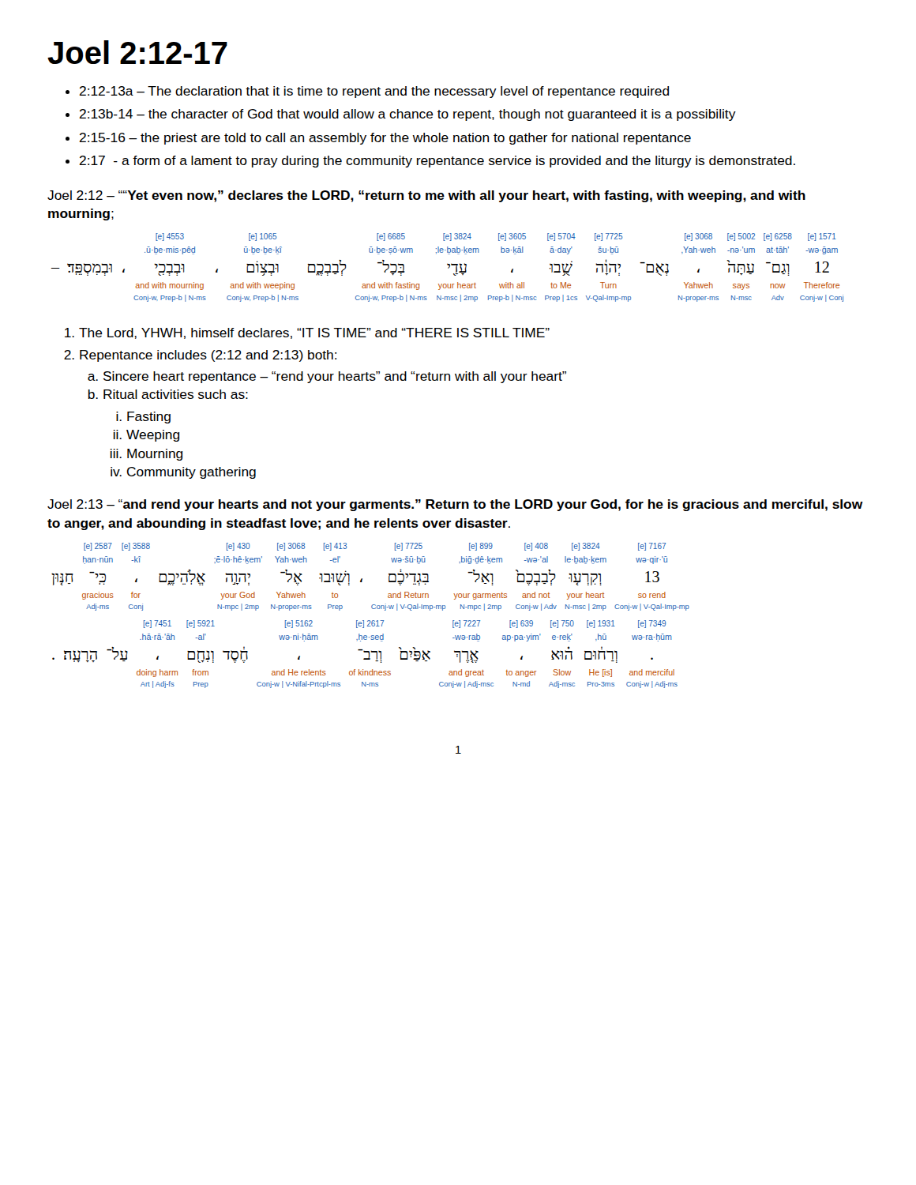Joel 2:12-17
2:12-13a – The declaration that it is time to repent and the necessary level of repentance required
2:13b-14 – the character of God that would allow a chance to repent, though not guaranteed it is a possibility
2:15-16 – the priest are told to call an assembly for the whole nation to gather for national repentance
2:17 - a form of a lament to pray during the community repentance service is provided and the liturgy is demonstrated.
Joel 2:12 – ““Yet even now,” declares the LORD, “return to me with all your heart, with fasting, with weeping, and with mourning;
| 1571 [e] | 6258 [e] | 5002 [e] | 3068 [e] | | 7725 [e] | 5704 [e] | 3605 [e] | 3824 [e] | 6685 [e] | | 1065 [e] | | 4553 [e] |
| wə·ḡam- | 'at·tāh | nə·'um- | Yah·weh, | | šu·ḇū | 'ā·day | bə·ḵāl | le·ḇaḇ·ḵem; | ū·ḇe·ṣō·wm | | ū·ḇe·ḇe·ḵî | | ū·ḇe·mis·pêḏ. |
| 12 | וְגַם־ | עַתָּה֙ | ، | נְאֻם־ | יְהוָ֔ה | שֻׁ֥בוּ | ، | עָדַ֖י | בְּכָל־ | לְבַבְכֶ֑ם | וּבְצ֥וֹם | ، | וּבְבְכִ֖י | ، | וּבְמִסְפֵּֽד׃ | – |
| Therefore | now | says | Yahweh | | Turn | to Me | with all | your heart | and with fasting | | and with weeping | | and with mourning |
| Conj-w / Conj | Adv | N-msc | N-proper-ms | | V-Qal-Imp-mp | Prep / 1cs | Prep-b / N-msc | N-msc / 2mp | Conj-w, Prep-b / N-ms | | Conj-w, Prep-b / N-ms | | Conj-w, Prep-b / N-ms |
The Lord, YHWH, himself declares, “IT IS TIME” and “THERE IS STILL TIME”
Repentance includes (2:12 and 2:13) both:
Sincere heart repentance – “rend your hearts” and “return with all your heart”
Ritual activities such as:
Fasting
Weeping
Mourning
Community gathering
Joel 2:13 – “and rend your hearts and not your garments.” Return to the LORD your God, for he is gracious and merciful, slow to anger, and abounding in steadfast love; and he relents over disaster.
| 7167 [e] | 3824 [e] | 408 [e] | 899 [e] | 7725 [e] | | 413 [e] | 3068 [e] | 430 [e] | | 3588 [e] | 2587 [e] |
| wə·qir·'ū | le·ḇaḇ·ḵem | wə·'al- | biḡ·ḏê·ḵem, | wə·šū·ḇū | | 'el- | Yah·weh | 'ĕ·lō·hê·ḵem; | | kî- | ḥan·nūn |
| 13 | וְקִרְע֤וּ | לְבַבְכֶם֙ | וְאַל־ | בִּגְדֵיכֶ֔ם | ، | וְשׁ֖וּבוּ | אֶל־ | יְהוָ֣ה | אֱלֹֽהֵיכֶ֑ם | ، | כִּֽי־ | חַנּ֤וּן |
| so rend | your heart | and not | your garments | and Return | | to | Yahweh | your God | | for | gracious |
| Conj-w / V-Qal-Imp-mp | N-msc / 2mp | Conj-w / Adv | N-mpc / 2mp | Conj-w / V-Qal-Imp-mp | | Prep | N-proper-ms | N-mpc / 2mp | | Conj | Adj-ms |
| 7349 [e] | 1931 [e] | 750 [e] | 639 [e] | 7227 [e] | | 2617 [e] | 5162 [e] | | 5921 [e] | 7451 [e] |
| wə·ra·ḥūm | hū, | 'e·reḵ | 'ap·pa·yim | wə·raḇ- | | ḥe·seḏ, | wə·ni·ḥām | | 'al- | hā·rā·'āh. |
| . | וְרַח֔וּם | ה֗וּא | ، | אֶ֤רֶךְ | אַפַּ֙יִם֙ | וְרַב־ | ، | חֶ֔סֶד | וְנִחָ֖ם | ، | עַל־ | הָרָעָֽה׃ | . |
| and merciful | He [is] | Slow | to anger | and great | | of kindness | and He relents | | from | doing harm |
| Conj-w / Adj-ms | Pro-3ms | Adj-msc | N-md | Conj-w / Adj-msc | | N-ms | Conj-w / V-Nifal-Prtcpl-ms | | Prep | Art / Adj-fs |
1